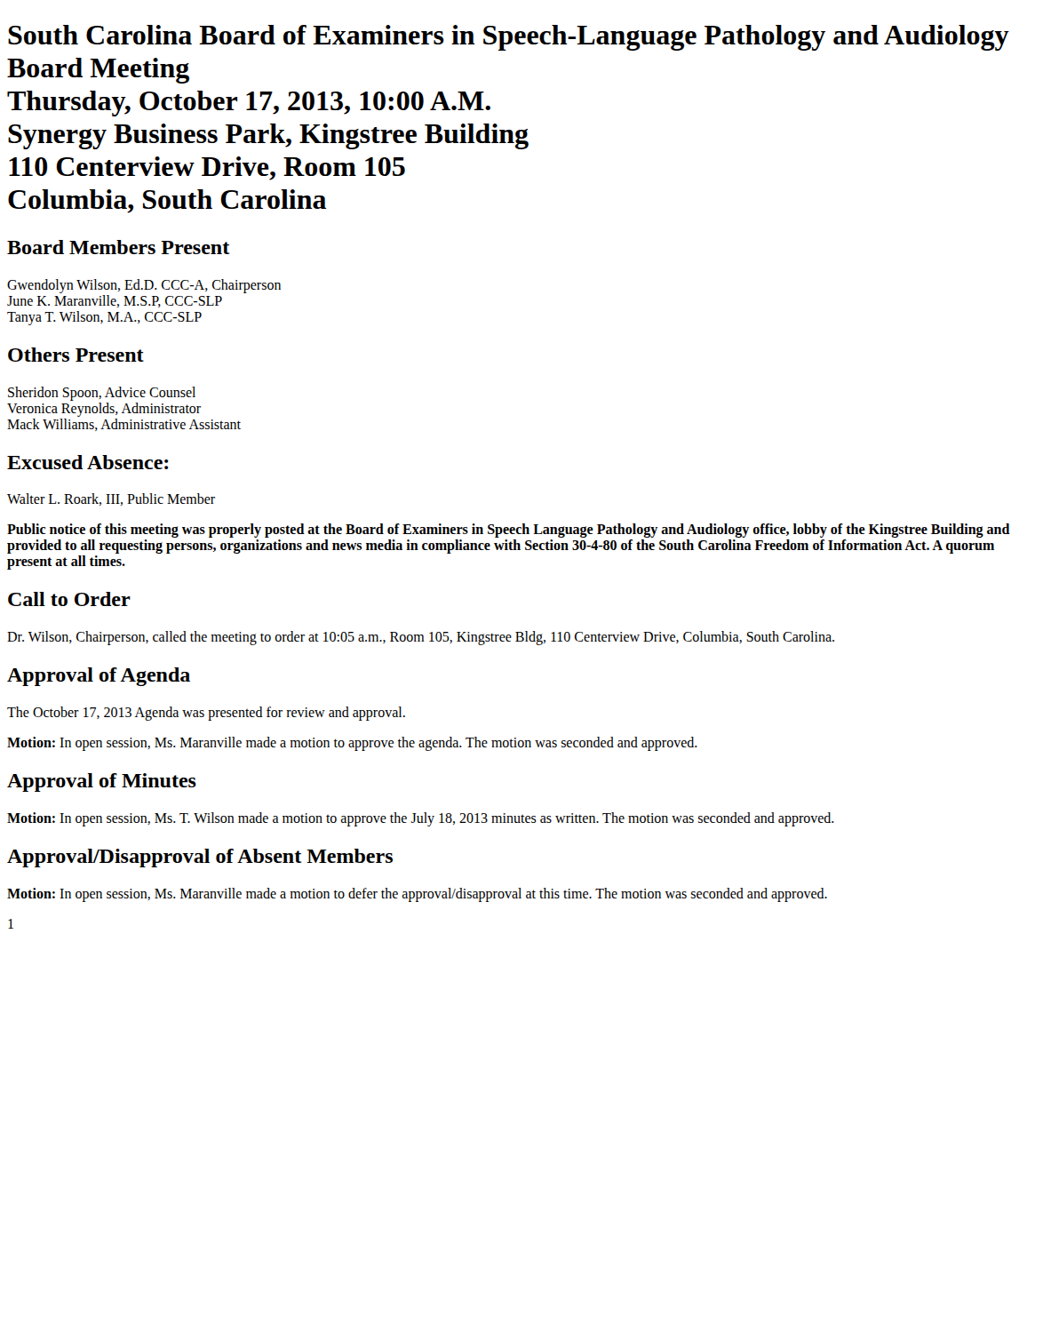South Carolina Board of Examiners in Speech-Language Pathology and Audiology
Board Meeting
Thursday, October 17, 2013, 10:00 A.M.
Synergy Business Park, Kingstree Building
110 Centerview Drive, Room 105
Columbia, South Carolina
Board Members Present
Gwendolyn Wilson, Ed.D. CCC-A, Chairperson
June K. Maranville, M.S.P, CCC-SLP
Tanya T. Wilson, M.A., CCC-SLP
Others Present
Sheridon Spoon, Advice Counsel
Veronica Reynolds, Administrator
Mack Williams, Administrative Assistant
Excused Absence:
Walter L. Roark, III, Public Member
Public notice of this meeting was properly posted at the Board of Examiners in Speech Language Pathology and Audiology office, lobby of the Kingstree Building and provided to all requesting persons, organizations and news media in compliance with Section 30-4-80 of the South Carolina Freedom of Information Act. A quorum present at all times.
Call to Order
Dr. Wilson, Chairperson, called the meeting to order at 10:05 a.m., Room 105, Kingstree Bldg, 110 Centerview Drive, Columbia, South Carolina.
Approval of Agenda
The October 17, 2013 Agenda was presented for review and approval.
Motion: In open session, Ms. Maranville made a motion to approve the agenda. The motion was seconded and approved.
Approval of Minutes
Motion: In open session, Ms. T. Wilson made a motion to approve the July 18, 2013 minutes as written. The motion was seconded and approved.
Approval/Disapproval of Absent Members
Motion: In open session, Ms. Maranville made a motion to defer the approval/disapproval at this time. The motion was seconded and approved.
1